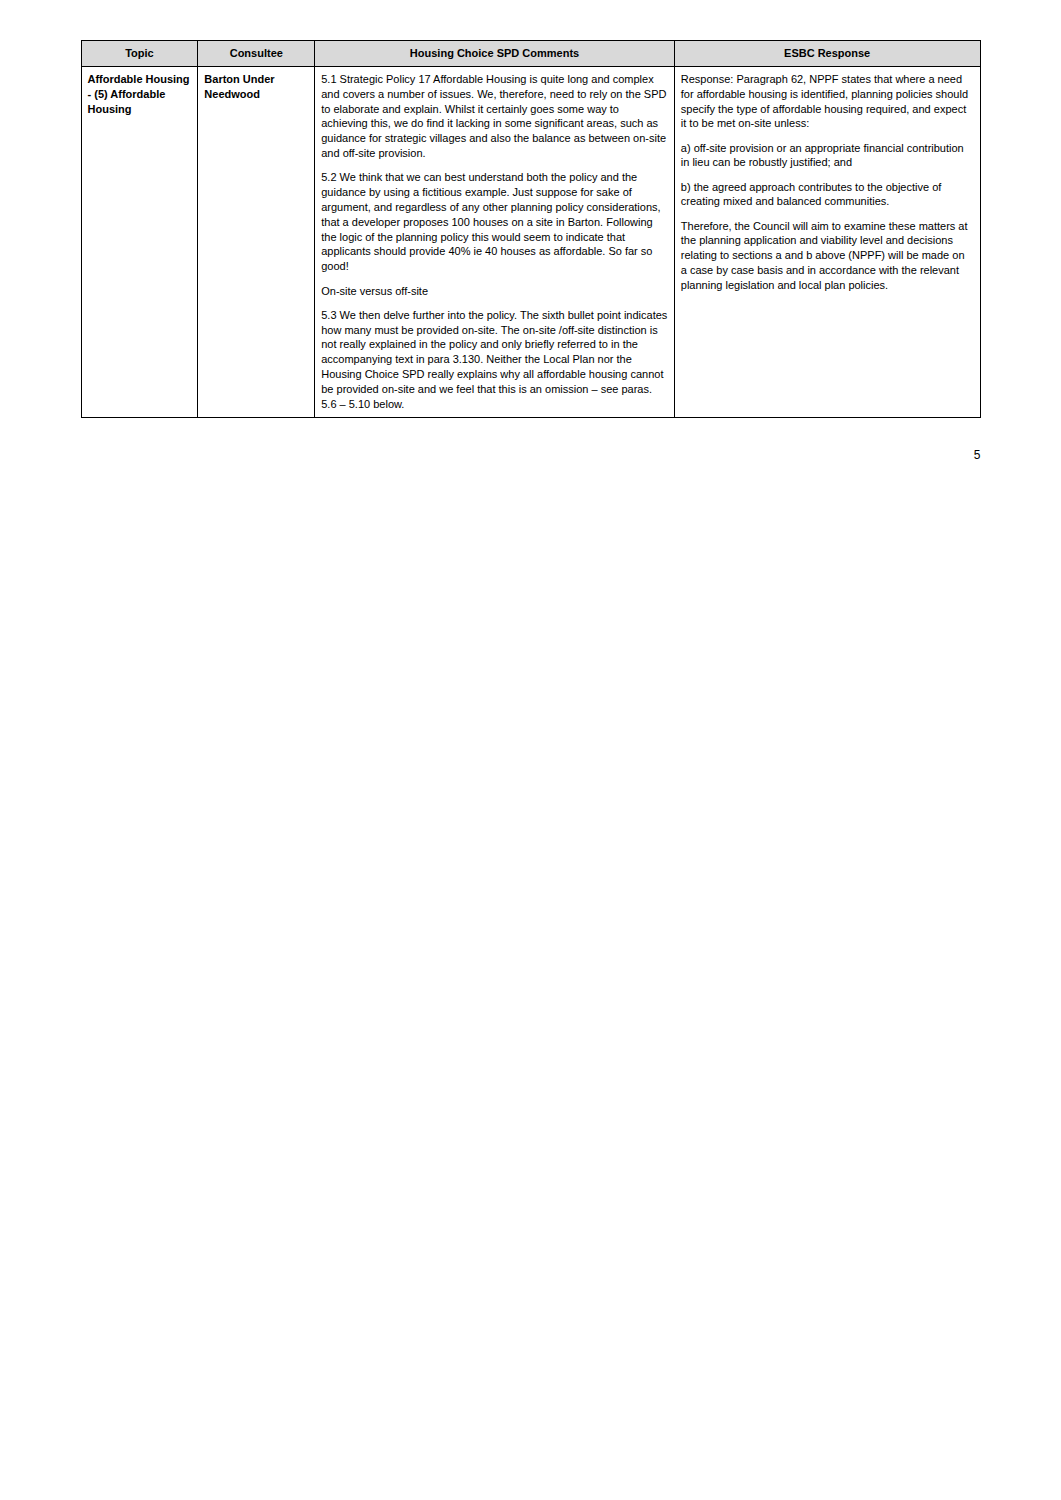| Topic | Consultee | Housing Choice SPD Comments | ESBC Response |
| --- | --- | --- | --- |
| Affordable Housing - (5) Affordable Housing | Barton Under Needwood | 5.1 Strategic Policy 17 Affordable Housing is quite long and complex and covers a number of issues. We, therefore, need to rely on the SPD to elaborate and explain. Whilst it certainly goes some way to achieving this, we do find it lacking in some significant areas, such as guidance for strategic villages and also the balance as between on-site and off-site provision. 5.2 We think that we can best understand both the policy and the guidance by using a fictitious example. Just suppose for sake of argument, and regardless of any other planning policy considerations, that a developer proposes 100 houses on a site in Barton. Following the logic of the planning policy this would seem to indicate that applicants should provide 40% ie 40 houses as affordable. So far so good! On-site versus off-site 5.3 We then delve further into the policy. The sixth bullet point indicates how many must be provided on-site. The on-site /off-site distinction is not really explained in the policy and only briefly referred to in the accompanying text in para 3.130. Neither the Local Plan nor the Housing Choice SPD really explains why all affordable housing cannot be provided on-site and we feel that this is an omission – see paras. 5.6 – 5.10 below. | Response: Paragraph 62, NPPF states that where a need for affordable housing is identified, planning policies should specify the type of affordable housing required, and expect it to be met on-site unless: a) off-site provision or an appropriate financial contribution in lieu can be robustly justified; and b) the agreed approach contributes to the objective of creating mixed and balanced communities. Therefore, the Council will aim to examine these matters at the planning application and viability level and decisions relating to sections a and b above (NPPF) will be made on a case by case basis and in accordance with the relevant planning legislation and local plan policies. |
5